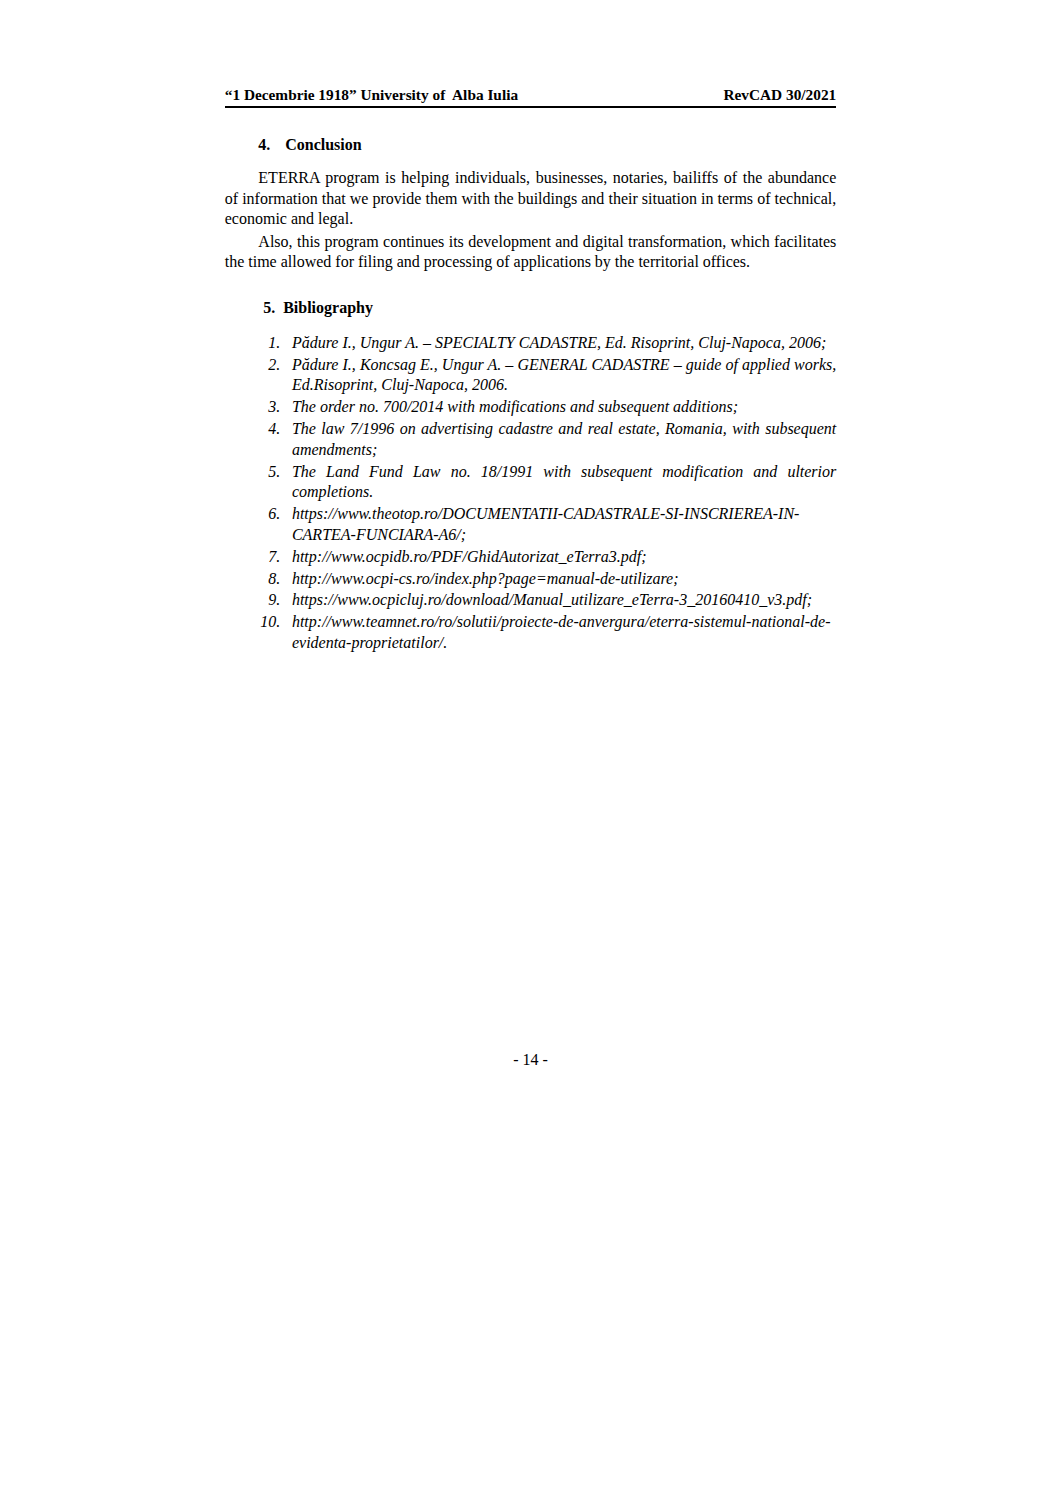“1 Decembrie 1918” University of Alba Iulia RevCAD 30/2021
4. Conclusion
ETERRA program is helping individuals, businesses, notaries, bailiffs of the abundance of information that we provide them with the buildings and their situation in terms of technical, economic and legal.
Also, this program continues its development and digital transformation, which facilitates the time allowed for filing and processing of applications by the territorial offices.
5. Bibliography
Pădure I., Ungur A. – SPECIALTY CADASTRE, Ed. Risoprint, Cluj-Napoca, 2006;
Pădure I., Koncsag E., Ungur A. – GENERAL CADASTRE – guide of applied works, Ed.Risoprint, Cluj-Napoca, 2006.
The order no. 700/2014 with modifications and subsequent additions;
The law 7/1996 on advertising cadastre and real estate, Romania, with subsequent amendments;
The Land Fund Law no. 18/1991 with subsequent modification and ulterior completions.
https://www.theotop.ro/DOCUMENTATII-CADASTRALE-SI-INSCRIEREA-IN-CARTEA-FUNCIARA-A6/;
http://www.ocpidb.ro/PDF/GhidAutorizat_eTerra3.pdf;
http://www.ocpi-cs.ro/index.php?page=manual-de-utilizare;
https://www.ocpicluj.ro/download/Manual_utilizare_eTerra-3_20160410_v3.pdf;
http://www.teamnet.ro/ro/solutii/proiecte-de-anvergura/eterra-sistemul-national-de-evidenta-proprietatilor/.
- 14 -